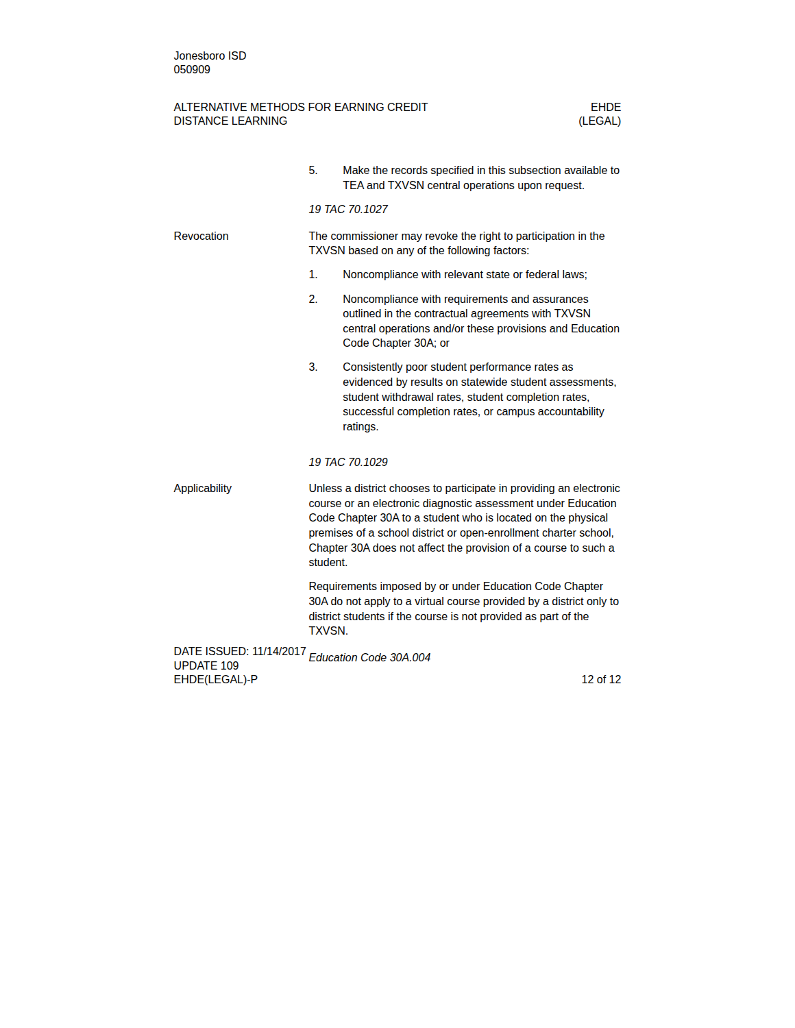Jonesboro ISD
050909
ALTERNATIVE METHODS FOR EARNING CREDIT
DISTANCE LEARNING
EHDE
(LEGAL)
5. Make the records specified in this subsection available to TEA and TXVSN central operations upon request.
19 TAC 70.1027
Revocation
The commissioner may revoke the right to participation in the TXVSN based on any of the following factors:
1. Noncompliance with relevant state or federal laws;
2. Noncompliance with requirements and assurances outlined in the contractual agreements with TXVSN central operations and/or these provisions and Education Code Chapter 30A; or
3. Consistently poor student performance rates as evidenced by results on statewide student assessments, student withdrawal rates, student completion rates, successful completion rates, or campus accountability ratings.
19 TAC 70.1029
Applicability
Unless a district chooses to participate in providing an electronic course or an electronic diagnostic assessment under Education Code Chapter 30A to a student who is located on the physical premises of a school district or open-enrollment charter school, Chapter 30A does not affect the provision of a course to such a student.
Requirements imposed by or under Education Code Chapter 30A do not apply to a virtual course provided by a district only to district students if the course is not provided as part of the TXVSN.
Education Code 30A.004
DATE ISSUED: 11/14/2017
UPDATE 109
EHDE(LEGAL)-P
12 of 12